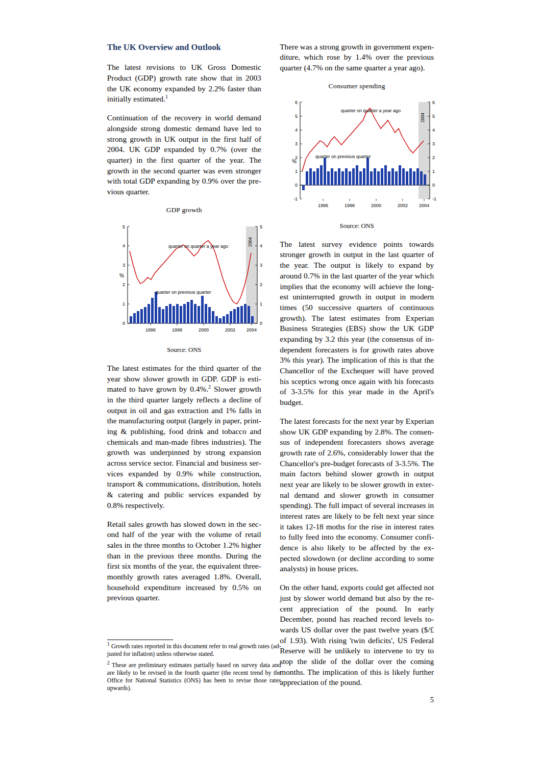The UK Overview and Outlook
The latest revisions to UK Gross Domestic Product (GDP) growth rate show that in 2003 the UK economy expanded by 2.2% faster than initially estimated.1
Continuation of the recovery in world demand alongside strong domestic demand have led to strong growth in UK output in the first half of 2004. UK GDP expanded by 0.7% (over the quarter) in the first quarter of the year. The growth in the second quarter was even stronger with total GDP expanding by 0.9% over the previous quarter.
GDP growth
0 1 2 3 4 5 0 1 2 3 4 5 1996 1998 2000 2002 2004 quarter on quarter a year ago quarter on previous quarter % 2004
Source: ONS
The latest estimates for the third quarter of the year show slower growth in GDP. GDP is estimated to have grown by 0.4%.2 Slower growth in the third quarter largely reflects a decline of output in oil and gas extraction and 1% falls in the manufacturing output (largely in paper, printing & publishing, food drink and tobacco and chemicals and man-made fibres industries). The growth was underpinned by strong expansion across service sector. Financial and business services expanded by 0.9% while construction, transport & communications, distribution, hotels & catering and public services expanded by 0.8% respectively.
Retail sales growth has slowed down in the second half of the year with the volume of retail sales in the three months to October 1.2% higher than in the previous three months. During the first six months of the year, the equivalent three-monthly growth rates averaged 1.8%. Overall, household expenditure increased by 0.5% on previous quarter.
There was a strong growth in government expenditure, which rose by 1.4% over the previous quarter (4.7% on the same quarter a year ago).
Consumer spending
-1 0 1 2 3 4 5 6 -1 0 1 2 3 4 5 6 1996 1998 2000 2002 2004 quarter on quarter a year ago quarter on previous quarter % 2004
Source: ONS
The latest survey evidence points towards stronger growth in output in the last quarter of the year. The output is likely to expand by around 0.7% in the last quarter of the year which implies that the economy will achieve the longest uninterrupted growth in output in modern times (50 successive quarters of continuous growth). The latest estimates from Experian Business Strategies (EBS) show the UK GDP expanding by 3.2 this year (the consensus of independent forecasters is for growth rates above 3% this year). The implication of this is that the Chancellor of the Exchequer will have proved his sceptics wrong once again with his forecasts of 3-3.5% for this year made in the April's budget.
The latest forecasts for the next year by Experian show UK GDP expanding by 2.8%. The consensus of independent forecasters shows average growth rate of 2.6%, considerably lower that the Chancellor's pre-budget forecasts of 3-3.5%. The main factors behind slower growth in output next year are likely to be slower growth in external demand and slower growth in consumer spending). The full impact of several increases in interest rates are likely to be felt next year since it takes 12-18 moths for the rise in interest rates to fully feed into the economy. Consumer confidence is also likely to be affected by the expected slowdown (or decline according to some analysts) in house prices.
On the other hand, exports could get affected not just by slower world demand but also by the recent appreciation of the pound. In early December, pound has reached record levels towards US dollar over the past twelve years ($/£ of 1.93). With rising 'twin deficits', US Federal Reserve will be unlikely to intervene to try to stop the slide of the dollar over the coming months. The implication of this is likely further appreciation of the pound.
1 Growth rates reported in this document refer to real growth rates (adjusted for inflation) unless otherwise stated.
2 These are preliminary estimates partially based on survey data and are likely to be revised in the fourth quarter (the recent trend by the Office for National Statistics (ONS) has been to revise those rates upwards).
5